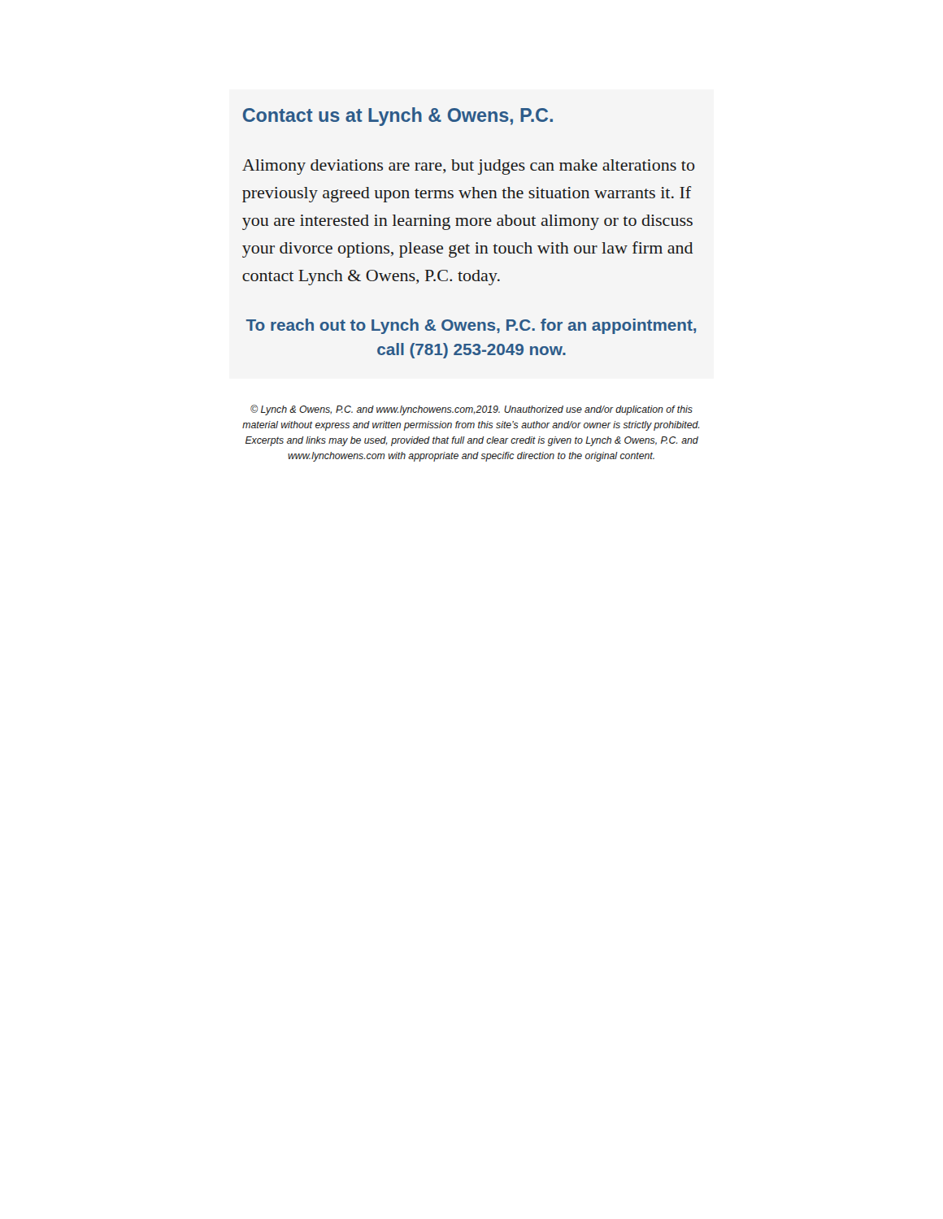Contact us at Lynch & Owens, P.C.
Alimony deviations are rare, but judges can make alterations to previously agreed upon terms when the situation warrants it. If you are interested in learning more about alimony or to discuss your divorce options, please get in touch with our law firm and contact Lynch & Owens, P.C. today.
To reach out to Lynch & Owens, P.C. for an appointment, call (781) 253-2049 now.
© Lynch & Owens, P.C. and www.lynchowens.com,2019. Unauthorized use and/or duplication of this material without express and written permission from this site’s author and/or owner is strictly prohibited. Excerpts and links may be used, provided that full and clear credit is given to Lynch & Owens, P.C. and www.lynchowens.com with appropriate and specific direction to the original content.